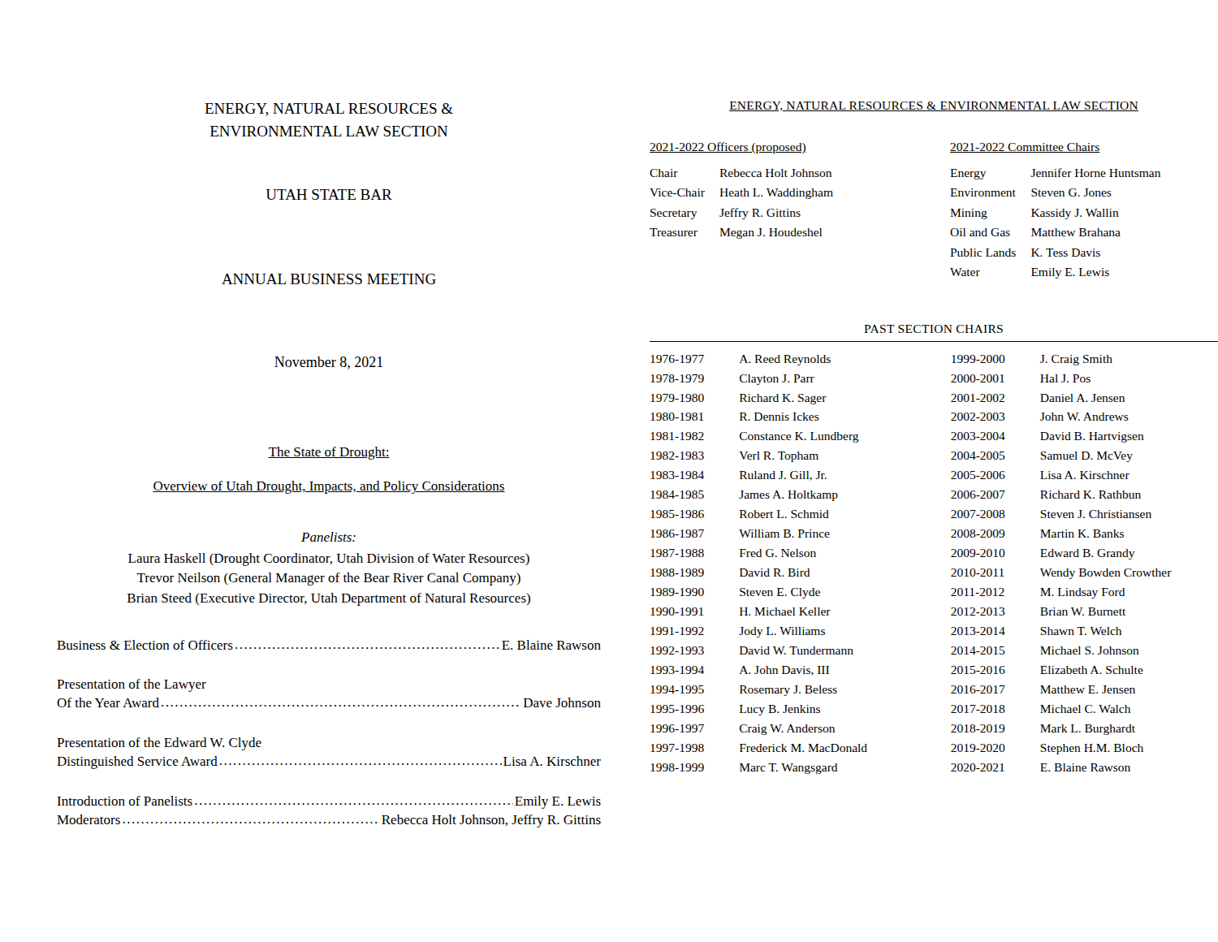ENERGY, NATURAL RESOURCES &
ENVIRONMENTAL LAW SECTION
UTAH STATE BAR
ANNUAL BUSINESS MEETING
November 8, 2021
The State of Drought:
Overview of Utah Drought, Impacts, and Policy Considerations
Panelists:
Laura Haskell (Drought Coordinator, Utah Division of Water Resources)
Trevor Neilson (General Manager of the Bear River Canal Company)
Brian Steed (Executive Director, Utah Department of Natural Resources)
Business & Election of Officers .................................................................................................................. E. Blaine Rawson
Presentation of the Lawyer
Of the Year Award .................................................................................................................. Dave Johnson
Presentation of the Edward W. Clyde
Distinguished Service Award .................................................................................................................. Lisa A. Kirschner
Introduction of Panelists .................................................................................................................. Emily E. Lewis
Moderators .................................................................................................................. Rebecca Holt Johnson, Jeffry R. Gittins
ENERGY, NATURAL RESOURCES & ENVIRONMENTAL LAW SECTION
2021-2022 Officers (proposed)
| Chair | Rebecca Holt Johnson |
| Vice-Chair | Heath L. Waddingham |
| Secretary | Jeffry R. Gittins |
| Treasurer | Megan J. Houdeshel |
2021-2022 Committee Chairs
| Energy | Jennifer Horne Huntsman |
| Environment | Steven G. Jones |
| Mining | Kassidy J. Wallin |
| Oil and Gas | Matthew Brahana |
| Public Lands | K. Tess Davis |
| Water | Emily E. Lewis |
PAST SECTION CHAIRS
| 1976-1977 | A. Reed Reynolds | 1999-2000 | J. Craig Smith |
| 1978-1979 | Clayton J. Parr | 2000-2001 | Hal J. Pos |
| 1979-1980 | Richard K. Sager | 2001-2002 | Daniel A. Jensen |
| 1980-1981 | R. Dennis Ickes | 2002-2003 | John W. Andrews |
| 1981-1982 | Constance K. Lundberg | 2003-2004 | David B. Hartvigsen |
| 1982-1983 | Verl R. Topham | 2004-2005 | Samuel D. McVey |
| 1983-1984 | Ruland J. Gill, Jr. | 2005-2006 | Lisa A. Kirschner |
| 1984-1985 | James A. Holtkamp | 2006-2007 | Richard K. Rathbun |
| 1985-1986 | Robert L. Schmid | 2007-2008 | Steven J. Christiansen |
| 1986-1987 | William B. Prince | 2008-2009 | Martin K. Banks |
| 1987-1988 | Fred G. Nelson | 2009-2010 | Edward B. Grandy |
| 1988-1989 | David R. Bird | 2010-2011 | Wendy Bowden Crowther |
| 1989-1990 | Steven E. Clyde | 2011-2012 | M. Lindsay Ford |
| 1990-1991 | H. Michael Keller | 2012-2013 | Brian W. Burnett |
| 1991-1992 | Jody L. Williams | 2013-2014 | Shawn T. Welch |
| 1992-1993 | David W. Tundermann | 2014-2015 | Michael S. Johnson |
| 1993-1994 | A. John Davis, III | 2015-2016 | Elizabeth A. Schulte |
| 1994-1995 | Rosemary J. Beless | 2016-2017 | Matthew E. Jensen |
| 1995-1996 | Lucy B. Jenkins | 2017-2018 | Michael C. Walch |
| 1996-1997 | Craig W. Anderson | 2018-2019 | Mark L. Burghardt |
| 1997-1998 | Frederick M. MacDonald | 2019-2020 | Stephen H.M. Bloch |
| 1998-1999 | Marc T. Wangsgard | 2020-2021 | E. Blaine Rawson |